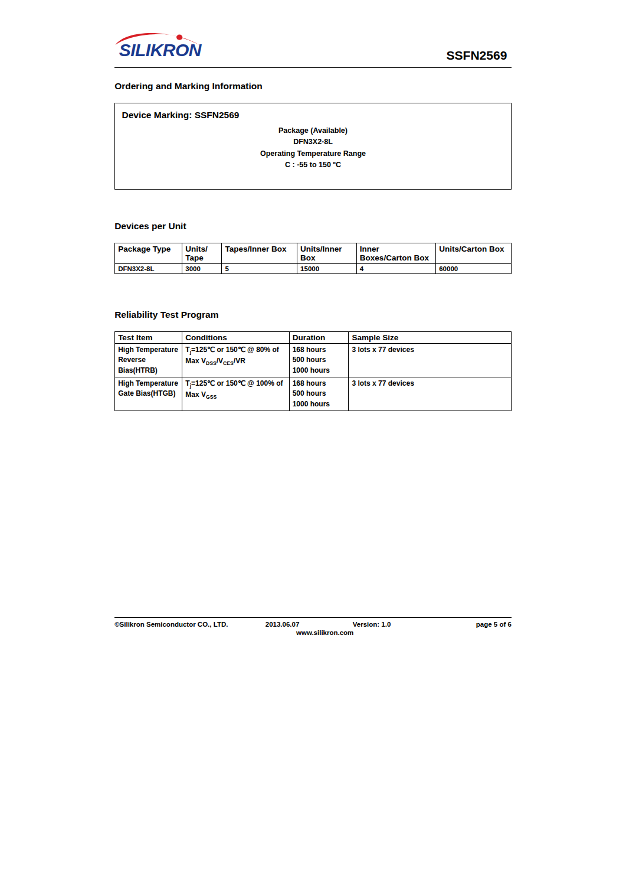SILIKRON
SSFN2569
Ordering and Marking Information
Device Marking: SSFN2569
Package (Available)
DFN3X2-8L
Operating Temperature Range
C : -55 to 150 ºC
Devices per Unit
| Package Type | Units/ Tape | Tapes/Inner Box | Units/Inner Box | Inner Boxes/Carton Box | Units/Carton Box |
| --- | --- | --- | --- | --- | --- |
| DFN3X2-8L | 3000 | 5 | 15000 | 4 | 60000 |
Reliability Test Program
| Test Item | Conditions | Duration | Sample Size |
| --- | --- | --- | --- |
| High Temperature Reverse Bias(HTRB) | T j =125℃ or 150℃ @ 80% of Max V DSS /V CES /VR | 168 hours 500 hours 1000 hours | 3 lots x 77 devices |
| High Temperature Gate Bias(HTGB) | T j =125℃ or 150℃ @ 100% of Max V GSS | 168 hours 500 hours 1000 hours | 3 lots x 77 devices |
©Silikron Semiconductor CO., LTD.
2013.06.07
Version: 1.0
page 5 of 6
www.silikron.com